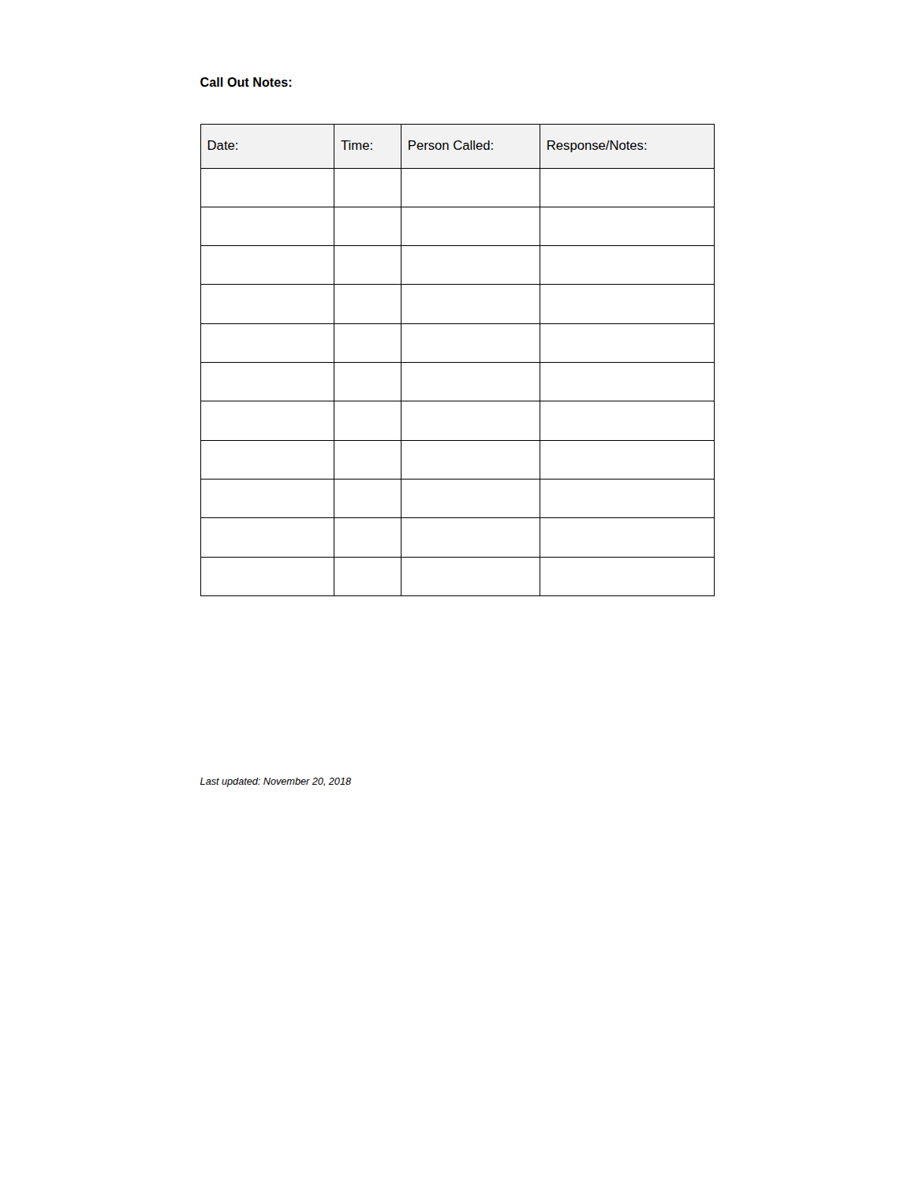Call Out Notes:
| Date: | Time: | Person Called: | Response/Notes: |
| --- | --- | --- | --- |
Last updated: November 20, 2018